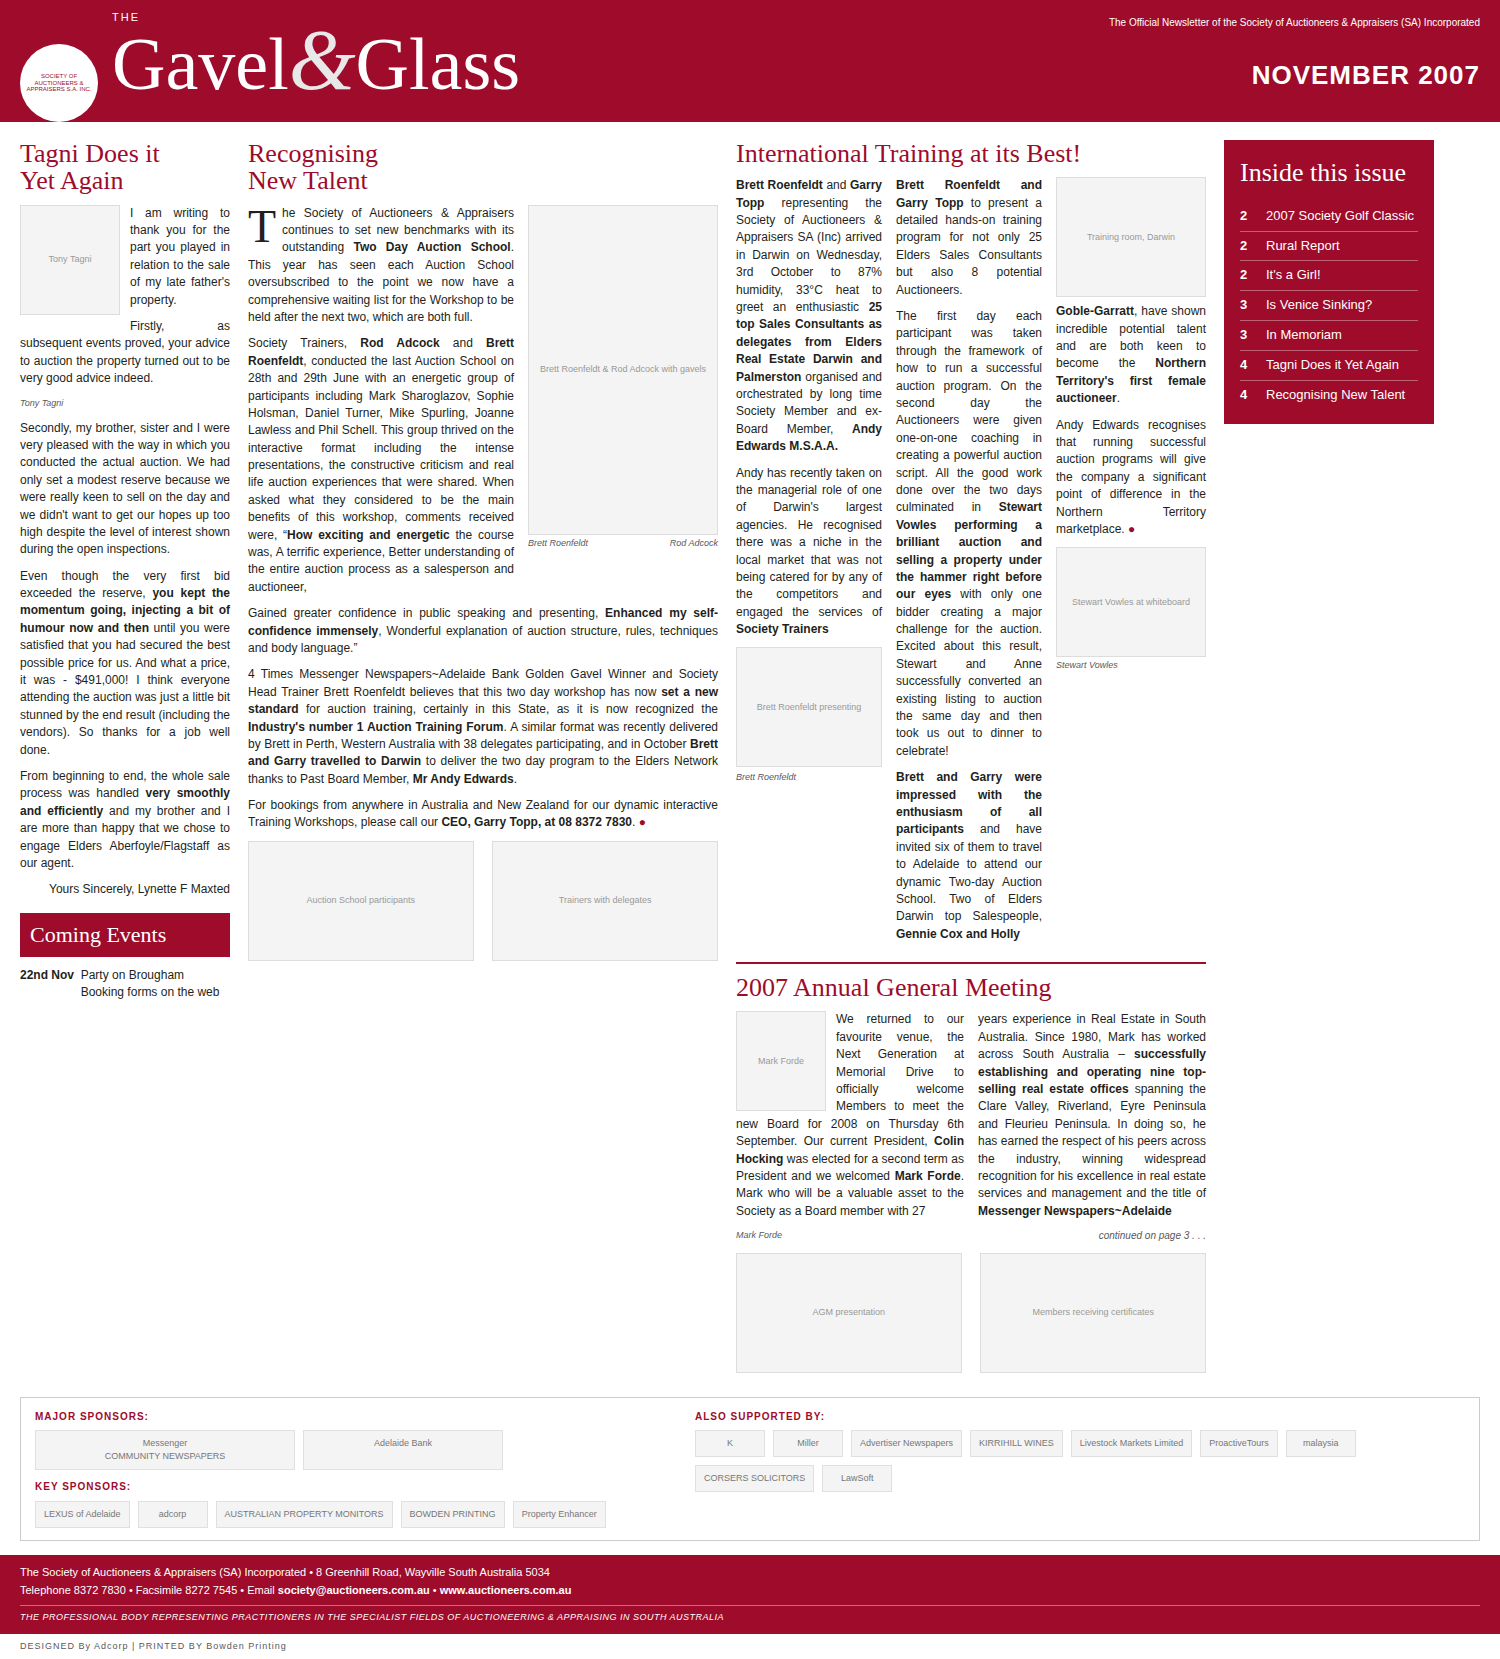SOCIETY OF AUCTIONEERS & APPRAISERS S.A. INC.
THE
Gavel&Glass
The Official Newsletter of the Society of Auctioneers & Appraisers (SA) Incorporated
NOVEMBER 2007
Tagni Does it
Yet Again
Tony Tagni
I am writing to thank you for the part you played in relation to the sale of my late father's property.
Firstly, as subsequent events proved, your advice to auction the property turned out to be very good advice indeed.
Tony Tagni
Secondly, my brother, sister and I were very pleased with the way in which you conducted the actual auction. We had only set a modest reserve because we were really keen to sell on the day and we didn't want to get our hopes up too high despite the level of interest shown during the open inspections.
Even though the very first bid exceeded the reserve, you kept the momentum going, injecting a bit of humour now and then until you were satisfied that you had secured the best possible price for us. And what a price, it was - $491,000! I think everyone attending the auction was just a little bit stunned by the end result (including the vendors). So thanks for a job well done.
From beginning to end, the whole sale process was handled very smoothly and efficiently and my brother and I are more than happy that we chose to engage Elders Aberfoyle/Flagstaff as our agent.
Yours Sincerely, Lynette F Maxted
Coming Events
| 22nd Nov | Party on Brougham Booking forms on the web |
Recognising
New Talent
The Society of Auctioneers & Appraisers continues to set new benchmarks with its outstanding Two Day Auction School. This year has seen each Auction School oversubscribed to the point we now have a comprehensive waiting list for the Workshop to be held after the next two, which are both full.
Society Trainers, Rod Adcock and Brett Roenfeldt, conducted the last Auction School on 28th and 29th June with an energetic group of participants including Mark Sharoglazov, Sophie Holsman, Daniel Turner, Mike Spurling, Joanne Lawless and Phil Schell. This group thrived on the interactive format including the intense presentations, the constructive criticism and real life auction experiences that were shared. When asked what they considered to be the main benefits of this workshop, comments received were, “How exciting and energetic the course was, A terrific experience, Better understanding of the entire auction process as a salesperson and auctioneer,
Brett Roenfeldt & Rod Adcock with gavels
Brett Roenfeldt Rod Adcock
Gained greater confidence in public speaking and presenting, Enhanced my self-confidence immensely, Wonderful explanation of auction structure, rules, techniques and body language.”
4 Times Messenger Newspapers~Adelaide Bank Golden Gavel Winner and Society Head Trainer Brett Roenfeldt believes that this two day workshop has now set a new standard for auction training, certainly in this State, as it is now recognized the Industry's number 1 Auction Training Forum. A similar format was recently delivered by Brett in Perth, Western Australia with 38 delegates participating, and in October Brett and Garry travelled to Darwin to deliver the two day program to the Elders Network thanks to Past Board Member, Mr Andy Edwards.
For bookings from anywhere in Australia and New Zealand for our dynamic interactive Training Workshops, please call our CEO, Garry Topp, at 08 8372 7830. ●
Auction School participants
Trainers with delegates
International Training at its Best!
Brett Roenfeldt and Garry Topp representing the Society of Auctioneers & Appraisers SA (Inc) arrived in Darwin on Wednesday, 3rd October to 87% humidity, 33°C heat to greet an enthusiastic 25 top Sales Consultants as delegates from Elders Real Estate Darwin and Palmerston organised and orchestrated by long time Society Member and ex-Board Member, Andy Edwards M.S.A.A.
Andy has recently taken on the managerial role of one of Darwin's largest agencies. He recognised there was a niche in the local market that was not being catered for by any of the competitors and engaged the services of Society Trainers
Brett Roenfeldt presenting
Brett Roenfeldt
Brett Roenfeldt and Garry Topp to present a detailed hands-on training program for not only 25 Elders Sales Consultants but also 8 potential Auctioneers.
The first day each participant was taken through the framework of how to run a successful auction program. On the second day the Auctioneers were given one-on-one coaching in creating a powerful auction script. All the good work done over the two days culminated in Stewart Vowles performing a brilliant auction and selling a property under the hammer right before our eyes with only one bidder creating a major challenge for the auction. Excited about this result, Stewart and Anne successfully converted an existing listing to auction the same day and then took us out to dinner to celebrate!
Brett and Garry were impressed with the enthusiasm of all participants and have invited six of them to travel to Adelaide to attend our dynamic Two-day Auction School. Two of Elders Darwin top Salespeople, Gennie Cox and Holly
Training room, Darwin
Goble-Garratt, have shown incredible potential talent and are both keen to become the Northern Territory's first female auctioneer.
Andy Edwards recognises that running successful auction programs will give the company a significant point of difference in the Northern Territory marketplace. ●
Stewart Vowles at whiteboard
Stewart Vowles
2007 Annual General Meeting
Mark Forde
We returned to our favourite venue, the Next Generation at Memorial Drive to officially welcome Members to meet the new Board for 2008 on Thursday 6th September. Our current President, Colin Hocking was elected for a second term as President and we welcomed Mark Forde. Mark who will be a valuable asset to the Society as a Board member with 27
Mark Forde
years experience in Real Estate in South Australia. Since 1980, Mark has worked across South Australia – successfully establishing and operating nine top-selling real estate offices spanning the Clare Valley, Riverland, Eyre Peninsula and Fleurieu Peninsula. In doing so, he has earned the respect of his peers across the industry, winning widespread recognition for his excellence in real estate services and management and the title of Messenger Newspapers~Adelaide
continued on page 3 . . .
AGM presentation
Members receiving certificates
Inside this issue
| 2 | 2007 Society Golf Classic |
| 2 | Rural Report |
| 2 | It's a Girl! |
| 3 | Is Venice Sinking? |
| 3 | In Memoriam |
| 4 | Tagni Does it Yet Again |
| 4 | Recognising New Talent |
MAJOR SPONSORS:
Messenger
COMMUNITY NEWSPAPERS
Adelaide Bank
KEY SPONSORS:
LEXUS of Adelaide
adcorp
AUSTRALIAN PROPERTY MONITORS
BOWDEN PRINTING
Property Enhancer
ALSO SUPPORTED BY:
K
Miller
Advertiser Newspapers
KIRRIHILL WINES
Livestock Markets Limited
ProactiveTours
malaysia
CORSERS SOLICITORS
LawSoft
The Society of Auctioneers & Appraisers (SA) Incorporated • 8 Greenhill Road, Wayville South Australia 5034
Telephone 8372 7830 • Facsimile 8272 7545 • Email society@auctioneers.com.au • www.auctioneers.com.au
THE PROFESSIONAL BODY REPRESENTING PRACTITIONERS IN THE SPECIALIST FIELDS OF AUCTIONEERING & APPRAISING IN SOUTH AUSTRALIA
DESIGNED By Adcorp | PRINTED BY Bowden Printing